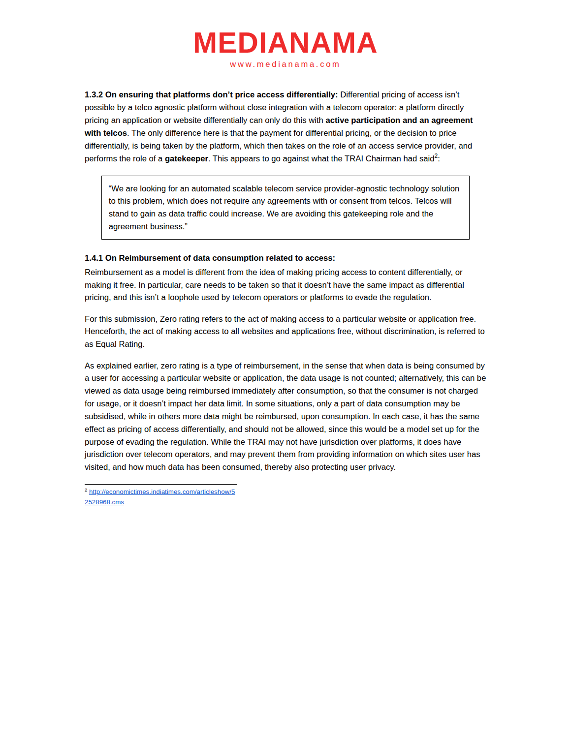MEDIANAMA
www.medianama.com
1.3.2 On ensuring that platforms don’t price access differentially: Differential pricing of access isn’t possible by a telco agnostic platform without close integration with a telecom operator: a platform directly pricing an application or website differentially can only do this with active participation and an agreement with telcos. The only difference here is that the payment for differential pricing, or the decision to price differentially, is being taken by the platform, which then takes on the role of an access service provider, and performs the role of a gatekeeper. This appears to go against what the TRAI Chairman had said2:
“We are looking for an automated scalable telecom service provider-agnostic technology solution to this problem, which does not require any agreements with or consent from telcos. Telcos will stand to gain as data traffic could increase. We are avoiding this gatekeeping role and the agreement business.”
1.4.1 On Reimbursement of data consumption related to access:
Reimbursement as a model is different from the idea of making pricing access to content differentially, or making it free. In particular, care needs to be taken so that it doesn’t have the same impact as differential pricing, and this isn’t a loophole used by telecom operators or platforms to evade the regulation.
For this submission, Zero rating refers to the act of making access to a particular website or application free. Henceforth, the act of making access to all websites and applications free, without discrimination, is referred to as Equal Rating.
As explained earlier, zero rating is a type of reimbursement, in the sense that when data is being consumed by a user for accessing a particular website or application, the data usage is not counted; alternatively, this can be viewed as data usage being reimbursed immediately after consumption, so that the consumer is not charged for usage, or it doesn’t impact her data limit. In some situations, only a part of data consumption may be subsidised, while in others more data might be reimbursed, upon consumption. In each case, it has the same effect as pricing of access differentially, and should not be allowed, since this would be a model set up for the purpose of evading the regulation. While the TRAI may not have jurisdiction over platforms, it does have jurisdiction over telecom operators, and may prevent them from providing information on which sites user has visited, and how much data has been consumed, thereby also protecting user privacy.
2 http://economictimes.indiatimes.com/articleshow/52528968.cms